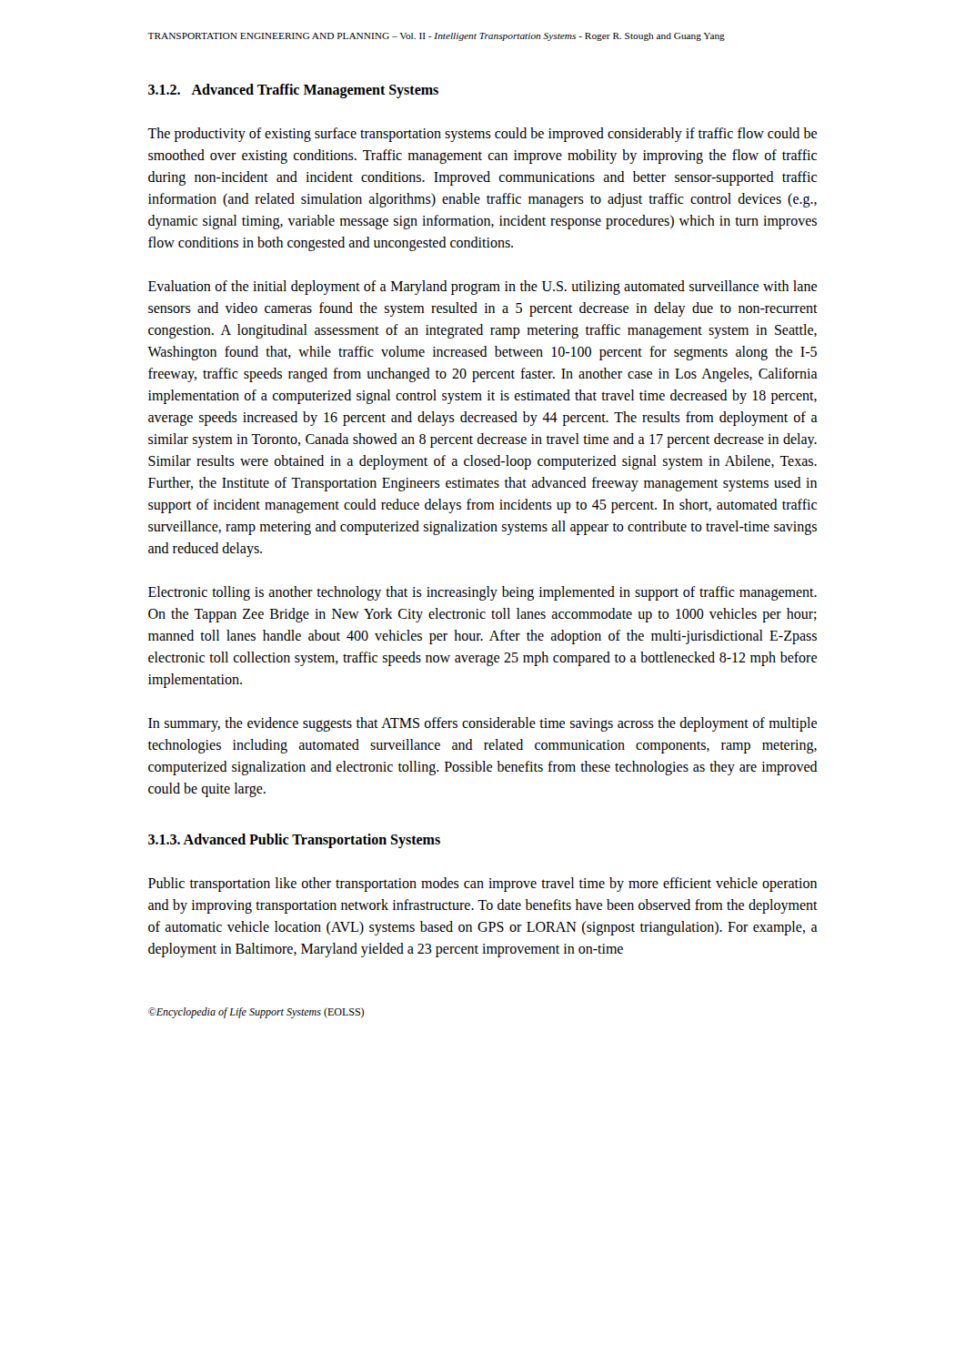TRANSPORTATION ENGINEERING AND PLANNING – Vol. II - Intelligent Transportation Systems - Roger R. Stough and Guang Yang
3.1.2. Advanced Traffic Management Systems
The productivity of existing surface transportation systems could be improved considerably if traffic flow could be smoothed over existing conditions. Traffic management can improve mobility by improving the flow of traffic during non-incident and incident conditions. Improved communications and better sensor-supported traffic information (and related simulation algorithms) enable traffic managers to adjust traffic control devices (e.g., dynamic signal timing, variable message sign information, incident response procedures) which in turn improves flow conditions in both congested and uncongested conditions.
Evaluation of the initial deployment of a Maryland program in the U.S. utilizing automated surveillance with lane sensors and video cameras found the system resulted in a 5 percent decrease in delay due to non-recurrent congestion. A longitudinal assessment of an integrated ramp metering traffic management system in Seattle, Washington found that, while traffic volume increased between 10-100 percent for segments along the I-5 freeway, traffic speeds ranged from unchanged to 20 percent faster. In another case in Los Angeles, California implementation of a computerized signal control system it is estimated that travel time decreased by 18 percent, average speeds increased by 16 percent and delays decreased by 44 percent. The results from deployment of a similar system in Toronto, Canada showed an 8 percent decrease in travel time and a 17 percent decrease in delay. Similar results were obtained in a deployment of a closed-loop computerized signal system in Abilene, Texas. Further, the Institute of Transportation Engineers estimates that advanced freeway management systems used in support of incident management could reduce delays from incidents up to 45 percent. In short, automated traffic surveillance, ramp metering and computerized signalization systems all appear to contribute to travel-time savings and reduced delays.
Electronic tolling is another technology that is increasingly being implemented in support of traffic management. On the Tappan Zee Bridge in New York City electronic toll lanes accommodate up to 1000 vehicles per hour; manned toll lanes handle about 400 vehicles per hour. After the adoption of the multi-jurisdictional E-Zpass electronic toll collection system, traffic speeds now average 25 mph compared to a bottlenecked 8-12 mph before implementation.
In summary, the evidence suggests that ATMS offers considerable time savings across the deployment of multiple technologies including automated surveillance and related communication components, ramp metering, computerized signalization and electronic tolling. Possible benefits from these technologies as they are improved could be quite large.
3.1.3. Advanced Public Transportation Systems
Public transportation like other transportation modes can improve travel time by more efficient vehicle operation and by improving transportation network infrastructure. To date benefits have been observed from the deployment of automatic vehicle location (AVL) systems based on GPS or LORAN (signpost triangulation). For example, a deployment in Baltimore, Maryland yielded a 23 percent improvement in on-time
©Encyclopedia of Life Support Systems (EOLSS)